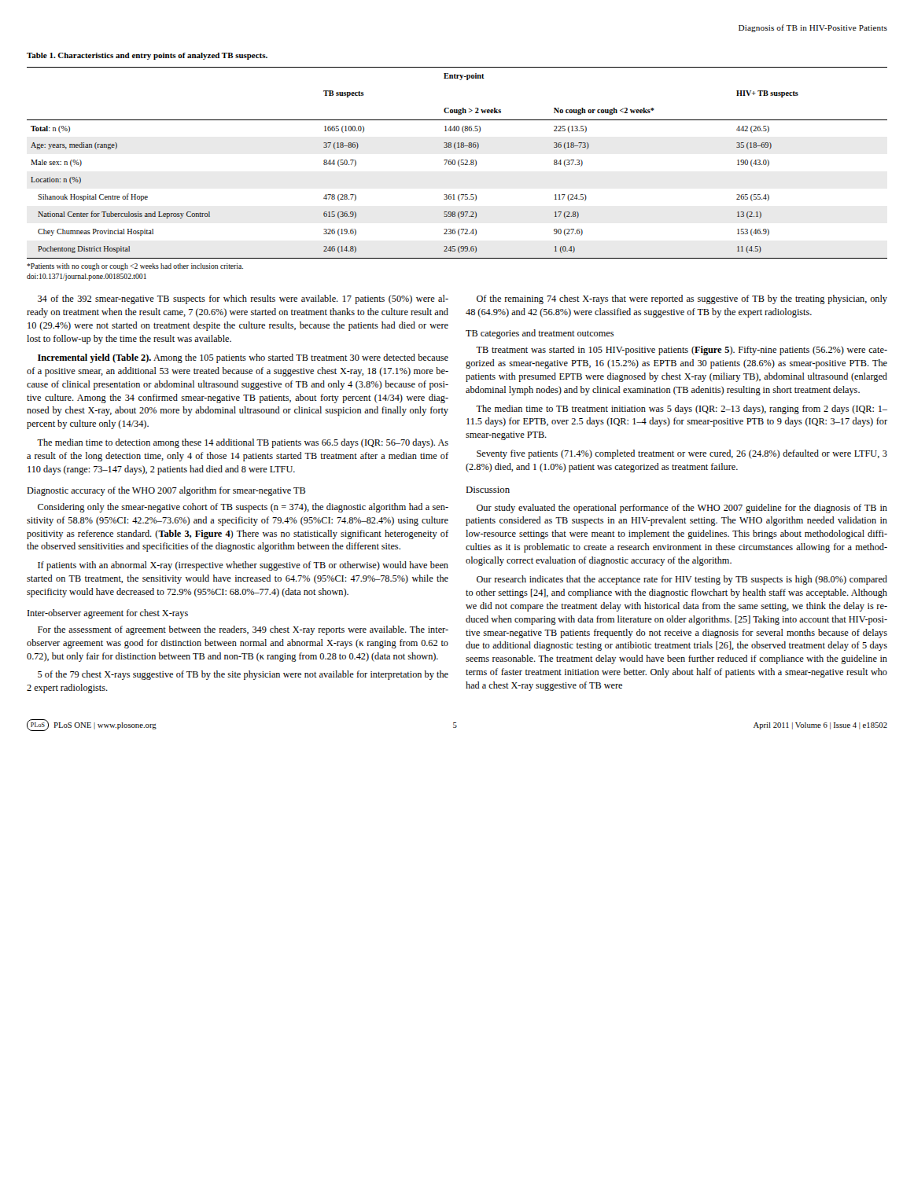Diagnosis of TB in HIV-Positive Patients
Table 1. Characteristics and entry points of analyzed TB suspects.
| | | Entry-point | |
| --- | --- | --- | --- |
| | TB suspects | | | HIV+ TB suspects |
| | | Cough > 2 weeks | No cough or cough <2 weeks* | |
| Total : n (%) | 1665 (100.0) | 1440 (86.5) | 225 (13.5) | 442 (26.5) |
| Age: years, median (range) | 37 (18–86) | 38 (18–86) | 36 (18–73) | 35 (18–69) |
| Male sex: n (%) | 844 (50.7) | 760 (52.8) | 84 (37.3) | 190 (43.0) |
| Location: n (%) | | | | |
| Sihanouk Hospital Centre of Hope | 478 (28.7) | 361 (75.5) | 117 (24.5) | 265 (55.4) |
| National Center for Tuberculosis and Leprosy Control | 615 (36.9) | 598 (97.2) | 17 (2.8) | 13 (2.1) |
| Chey Chumneas Provincial Hospital | 326 (19.6) | 236 (72.4) | 90 (27.6) | 153 (46.9) |
| Pochentong District Hospital | 246 (14.8) | 245 (99.6) | 1 (0.4) | 11 (4.5) |
*Patients with no cough or cough <2 weeks had other inclusion criteria.
doi:10.1371/journal.pone.0018502.t001
34 of the 392 smear-negative TB suspects for which results were available. 17 patients (50%) were already on treatment when the result came, 7 (20.6%) were started on treatment thanks to the culture result and 10 (29.4%) were not started on treatment despite the culture results, because the patients had died or were lost to follow-up by the time the result was available.
Incremental yield (Table 2). Among the 105 patients who started TB treatment 30 were detected because of a positive smear, an additional 53 were treated because of a suggestive chest X-ray, 18 (17.1%) more because of clinical presentation or abdominal ultrasound suggestive of TB and only 4 (3.8%) because of positive culture. Among the 34 confirmed smear-negative TB patients, about forty percent (14/34) were diagnosed by chest X-ray, about 20% more by abdominal ultrasound or clinical suspicion and finally only forty percent by culture only (14/34).
The median time to detection among these 14 additional TB patients was 66.5 days (IQR: 56–70 days). As a result of the long detection time, only 4 of those 14 patients started TB treatment after a median time of 110 days (range: 73–147 days), 2 patients had died and 8 were LTFU.
Diagnostic accuracy of the WHO 2007 algorithm for smear-negative TB
Considering only the smear-negative cohort of TB suspects (n = 374), the diagnostic algorithm had a sensitivity of 58.8% (95%CI: 42.2%–73.6%) and a specificity of 79.4% (95%CI: 74.8%–82.4%) using culture positivity as reference standard. (Table 3, Figure 4) There was no statistically significant heterogeneity of the observed sensitivities and specificities of the diagnostic algorithm between the different sites.
If patients with an abnormal X-ray (irrespective whether suggestive of TB or otherwise) would have been started on TB treatment, the sensitivity would have increased to 64.7% (95%CI: 47.9%–78.5%) while the specificity would have decreased to 72.9% (95%CI: 68.0%–77.4) (data not shown).
Inter-observer agreement for chest X-rays
For the assessment of agreement between the readers, 349 chest X-ray reports were available. The inter-observer agreement was good for distinction between normal and abnormal X-rays (κ ranging from 0.62 to 0.72), but only fair for distinction between TB and non-TB (κ ranging from 0.28 to 0.42) (data not shown).
5 of the 79 chest X-rays suggestive of TB by the site physician were not available for interpretation by the 2 expert radiologists.
Of the remaining 74 chest X-rays that were reported as suggestive of TB by the treating physician, only 48 (64.9%) and 42 (56.8%) were classified as suggestive of TB by the expert radiologists.
TB categories and treatment outcomes
TB treatment was started in 105 HIV-positive patients (Figure 5). Fifty-nine patients (56.2%) were categorized as smear-negative PTB, 16 (15.2%) as EPTB and 30 patients (28.6%) as smear-positive PTB. The patients with presumed EPTB were diagnosed by chest X-ray (miliary TB), abdominal ultrasound (enlarged abdominal lymph nodes) and by clinical examination (TB adenitis) resulting in short treatment delays.
The median time to TB treatment initiation was 5 days (IQR: 2–13 days), ranging from 2 days (IQR: 1–11.5 days) for EPTB, over 2.5 days (IQR: 1–4 days) for smear-positive PTB to 9 days (IQR: 3–17 days) for smear-negative PTB.
Seventy five patients (71.4%) completed treatment or were cured, 26 (24.8%) defaulted or were LTFU, 3 (2.8%) died, and 1 (1.0%) patient was categorized as treatment failure.
Discussion
Our study evaluated the operational performance of the WHO 2007 guideline for the diagnosis of TB in patients considered as TB suspects in an HIV-prevalent setting. The WHO algorithm needed validation in low-resource settings that were meant to implement the guidelines. This brings about methodological difficulties as it is problematic to create a research environment in these circumstances allowing for a methodologically correct evaluation of diagnostic accuracy of the algorithm.
Our research indicates that the acceptance rate for HIV testing by TB suspects is high (98.0%) compared to other settings [24], and compliance with the diagnostic flowchart by health staff was acceptable. Although we did not compare the treatment delay with historical data from the same setting, we think the delay is reduced when comparing with data from literature on older algorithms. [25] Taking into account that HIV-positive smear-negative TB patients frequently do not receive a diagnosis for several months because of delays due to additional diagnostic testing or antibiotic treatment trials [26], the observed treatment delay of 5 days seems reasonable. The treatment delay would have been further reduced if compliance with the guideline in terms of faster treatment initiation were better. Only about half of patients with a smear-negative result who had a chest X-ray suggestive of TB were
PLoS PLoS ONE | www.plosone.org
5
April 2011 | Volume 6 | Issue 4 | e18502